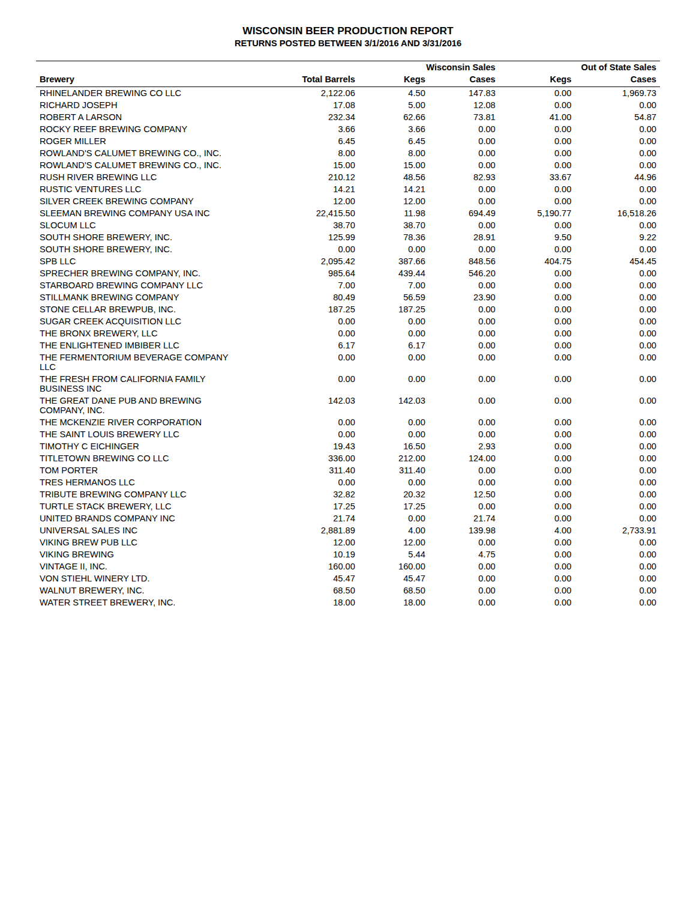WISCONSIN BEER PRODUCTION REPORT
RETURNS POSTED BETWEEN 3/1/2016 AND 3/31/2016
| | | Wisconsin Sales | Out of State Sales |
| --- | --- | --- | --- |
| Brewery | Total Barrels | Kegs | Cases | Kegs | Cases |
| RHINELANDER BREWING CO LLC | 2,122.06 | 4.50 | 147.83 | 0.00 | 1,969.73 |
| RICHARD JOSEPH | 17.08 | 5.00 | 12.08 | 0.00 | 0.00 |
| ROBERT A LARSON | 232.34 | 62.66 | 73.81 | 41.00 | 54.87 |
| ROCKY REEF BREWING COMPANY | 3.66 | 3.66 | 0.00 | 0.00 | 0.00 |
| ROGER MILLER | 6.45 | 6.45 | 0.00 | 0.00 | 0.00 |
| ROWLAND'S CALUMET BREWING CO., INC. | 8.00 | 8.00 | 0.00 | 0.00 | 0.00 |
| ROWLAND'S CALUMET BREWING CO., INC. | 15.00 | 15.00 | 0.00 | 0.00 | 0.00 |
| RUSH RIVER BREWING LLC | 210.12 | 48.56 | 82.93 | 33.67 | 44.96 |
| RUSTIC VENTURES LLC | 14.21 | 14.21 | 0.00 | 0.00 | 0.00 |
| SILVER CREEK BREWING COMPANY | 12.00 | 12.00 | 0.00 | 0.00 | 0.00 |
| SLEEMAN BREWING COMPANY USA INC | 22,415.50 | 11.98 | 694.49 | 5,190.77 | 16,518.26 |
| SLOCUM LLC | 38.70 | 38.70 | 0.00 | 0.00 | 0.00 |
| SOUTH SHORE BREWERY, INC. | 125.99 | 78.36 | 28.91 | 9.50 | 9.22 |
| SOUTH SHORE BREWERY, INC. | 0.00 | 0.00 | 0.00 | 0.00 | 0.00 |
| SPB LLC | 2,095.42 | 387.66 | 848.56 | 404.75 | 454.45 |
| SPRECHER BREWING COMPANY, INC. | 985.64 | 439.44 | 546.20 | 0.00 | 0.00 |
| STARBOARD BREWING COMPANY LLC | 7.00 | 7.00 | 0.00 | 0.00 | 0.00 |
| STILLMANK BREWING COMPANY | 80.49 | 56.59 | 23.90 | 0.00 | 0.00 |
| STONE CELLAR BREWPUB, INC. | 187.25 | 187.25 | 0.00 | 0.00 | 0.00 |
| SUGAR CREEK ACQUISITION LLC | 0.00 | 0.00 | 0.00 | 0.00 | 0.00 |
| THE BRONX BREWERY, LLC | 0.00 | 0.00 | 0.00 | 0.00 | 0.00 |
| THE ENLIGHTENED IMBIBER LLC | 6.17 | 6.17 | 0.00 | 0.00 | 0.00 |
| THE FERMENTORIUM BEVERAGE COMPANY LLC | 0.00 | 0.00 | 0.00 | 0.00 | 0.00 |
| THE FRESH FROM CALIFORNIA FAMILY BUSINESS INC | 0.00 | 0.00 | 0.00 | 0.00 | 0.00 |
| THE GREAT DANE PUB AND BREWING COMPANY, INC. | 142.03 | 142.03 | 0.00 | 0.00 | 0.00 |
| THE MCKENZIE RIVER CORPORATION | 0.00 | 0.00 | 0.00 | 0.00 | 0.00 |
| THE SAINT LOUIS BREWERY LLC | 0.00 | 0.00 | 0.00 | 0.00 | 0.00 |
| TIMOTHY C EICHINGER | 19.43 | 16.50 | 2.93 | 0.00 | 0.00 |
| TITLETOWN BREWING CO LLC | 336.00 | 212.00 | 124.00 | 0.00 | 0.00 |
| TOM PORTER | 311.40 | 311.40 | 0.00 | 0.00 | 0.00 |
| TRES HERMANOS LLC | 0.00 | 0.00 | 0.00 | 0.00 | 0.00 |
| TRIBUTE BREWING COMPANY LLC | 32.82 | 20.32 | 12.50 | 0.00 | 0.00 |
| TURTLE STACK BREWERY, LLC | 17.25 | 17.25 | 0.00 | 0.00 | 0.00 |
| UNITED BRANDS COMPANY INC | 21.74 | 0.00 | 21.74 | 0.00 | 0.00 |
| UNIVERSAL SALES INC | 2,881.89 | 4.00 | 139.98 | 4.00 | 2,733.91 |
| VIKING BREW PUB LLC | 12.00 | 12.00 | 0.00 | 0.00 | 0.00 |
| VIKING BREWING | 10.19 | 5.44 | 4.75 | 0.00 | 0.00 |
| VINTAGE II, INC. | 160.00 | 160.00 | 0.00 | 0.00 | 0.00 |
| VON STIEHL WINERY LTD. | 45.47 | 45.47 | 0.00 | 0.00 | 0.00 |
| WALNUT BREWERY, INC. | 68.50 | 68.50 | 0.00 | 0.00 | 0.00 |
| WATER STREET BREWERY, INC. | 18.00 | 18.00 | 0.00 | 0.00 | 0.00 |